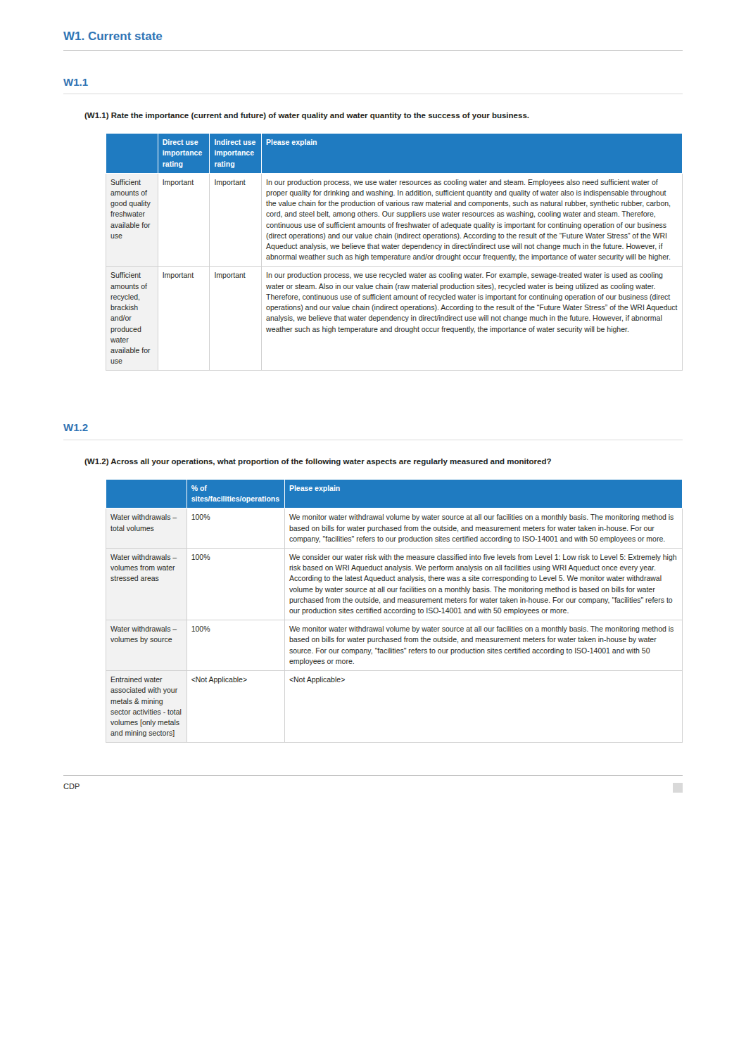W1. Current state
W1.1
(W1.1) Rate the importance (current and future) of water quality and water quantity to the success of your business.
| | Direct use importance rating | Indirect use importance rating | Please explain |
| --- | --- | --- | --- |
| Sufficient amounts of good quality freshwater available for use | Important | Important | In our production process, we use water resources as cooling water and steam. Employees also need sufficient water of proper quality for drinking and washing. In addition, sufficient quantity and quality of water also is indispensable throughout the value chain for the production of various raw material and components, such as natural rubber, synthetic rubber, carbon, cord, and steel belt, among others. Our suppliers use water resources as washing, cooling water and steam. Therefore, continuous use of sufficient amounts of freshwater of adequate quality is important for continuing operation of our business (direct operations) and our value chain (indirect operations). According to the result of the “Future Water Stress” of the WRI Aqueduct analysis, we believe that water dependency in direct/indirect use will not change much in the future. However, if abnormal weather such as high temperature and/or drought occur frequently, the importance of water security will be higher. |
| Sufficient amounts of recycled, brackish and/or produced water available for use | Important | Important | In our production process, we use recycled water as cooling water. For example, sewage-treated water is used as cooling water or steam. Also in our value chain (raw material production sites), recycled water is being utilized as cooling water. Therefore, continuous use of sufficient amount of recycled water is important for continuing operation of our business (direct operations) and our value chain (indirect operations). According to the result of the “Future Water Stress” of the WRI Aqueduct analysis, we believe that water dependency in direct/indirect use will not change much in the future. However, if abnormal weather such as high temperature and drought occur frequently, the importance of water security will be higher. |
W1.2
(W1.2) Across all your operations, what proportion of the following water aspects are regularly measured and monitored?
| | % of sites/facilities/operations | Please explain |
| --- | --- | --- |
| Water withdrawals – total volumes | 100% | We monitor water withdrawal volume by water source at all our facilities on a monthly basis. The monitoring method is based on bills for water purchased from the outside, and measurement meters for water taken in-house. For our company, "facilities" refers to our production sites certified according to ISO-14001 and with 50 employees or more. |
| Water withdrawals – volumes from water stressed areas | 100% | We consider our water risk with the measure classified into five levels from Level 1: Low risk to Level 5: Extremely high risk based on WRI Aqueduct analysis. We perform analysis on all facilities using WRI Aqueduct once every year. According to the latest Aqueduct analysis, there was a site corresponding to Level 5. We monitor water withdrawal volume by water source at all our facilities on a monthly basis. The monitoring method is based on bills for water purchased from the outside, and measurement meters for water taken in-house. For our company, "facilities" refers to our production sites certified according to ISO-14001 and with 50 employees or more. |
| Water withdrawals – volumes by source | 100% | We monitor water withdrawal volume by water source at all our facilities on a monthly basis. The monitoring method is based on bills for water purchased from the outside, and measurement meters for water taken in-house by water source. For our company, "facilities" refers to our production sites certified according to ISO-14001 and with 50 employees or more. |
| Entrained water associated with your metals & mining sector activities - total volumes [only metals and mining sectors] | <Not Applicable> | <Not Applicable> |
CDP